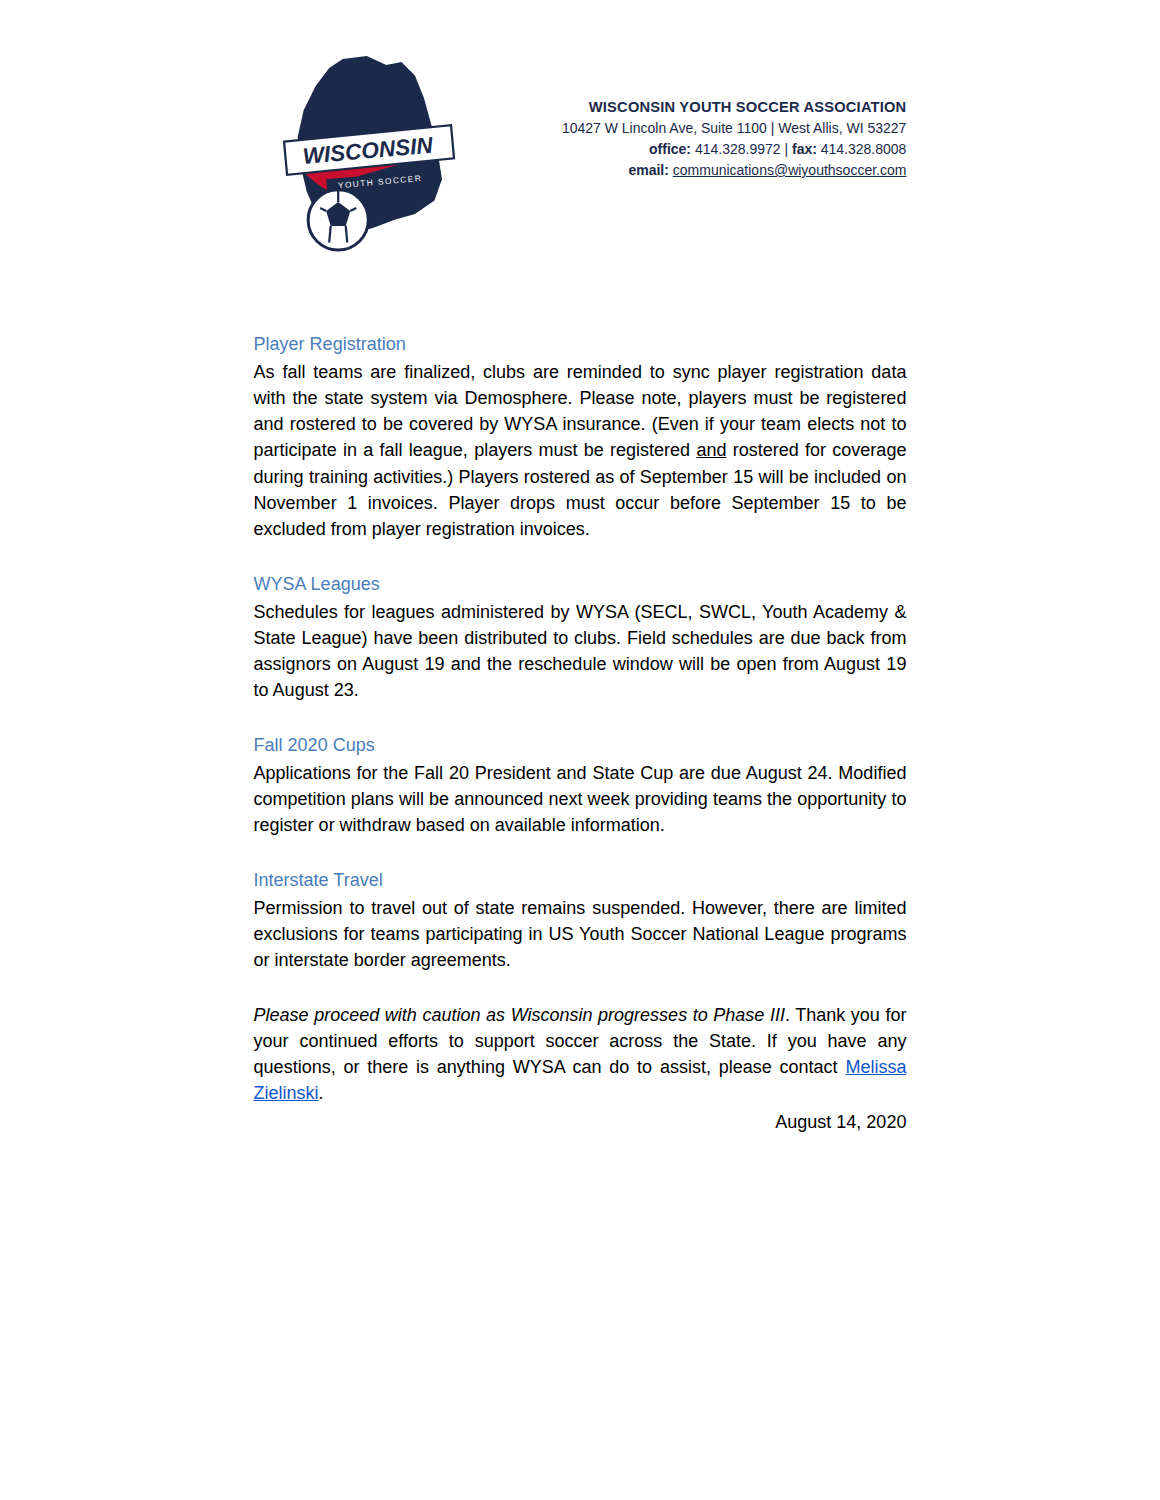WISCONSIN YOUTH SOCCER
WISCONSIN YOUTH SOCCER ASSOCIATION
10427 W Lincoln Ave, Suite 1100 | West Allis, WI 53227
office: 414.328.9972 | fax: 414.328.8008
email: communications@wiyouthsoccer.com
Player Registration
As fall teams are finalized, clubs are reminded to sync player registration data with the state system via Demosphere. Please note, players must be registered and rostered to be covered by WYSA insurance. (Even if your team elects not to participate in a fall league, players must be registered and rostered for coverage during training activities.) Players rostered as of September 15 will be included on November 1 invoices. Player drops must occur before September 15 to be excluded from player registration invoices.
WYSA Leagues
Schedules for leagues administered by WYSA (SECL, SWCL, Youth Academy & State League) have been distributed to clubs. Field schedules are due back from assignors on August 19 and the reschedule window will be open from August 19 to August 23.
Fall 2020 Cups
Applications for the Fall 20 President and State Cup are due August 24. Modified competition plans will be announced next week providing teams the opportunity to register or withdraw based on available information.
Interstate Travel
Permission to travel out of state remains suspended. However, there are limited exclusions for teams participating in US Youth Soccer National League programs or interstate border agreements.
Please proceed with caution as Wisconsin progresses to Phase III. Thank you for your continued efforts to support soccer across the State. If you have any questions, or there is anything WYSA can do to assist, please contact Melissa Zielinski.
August 14, 2020